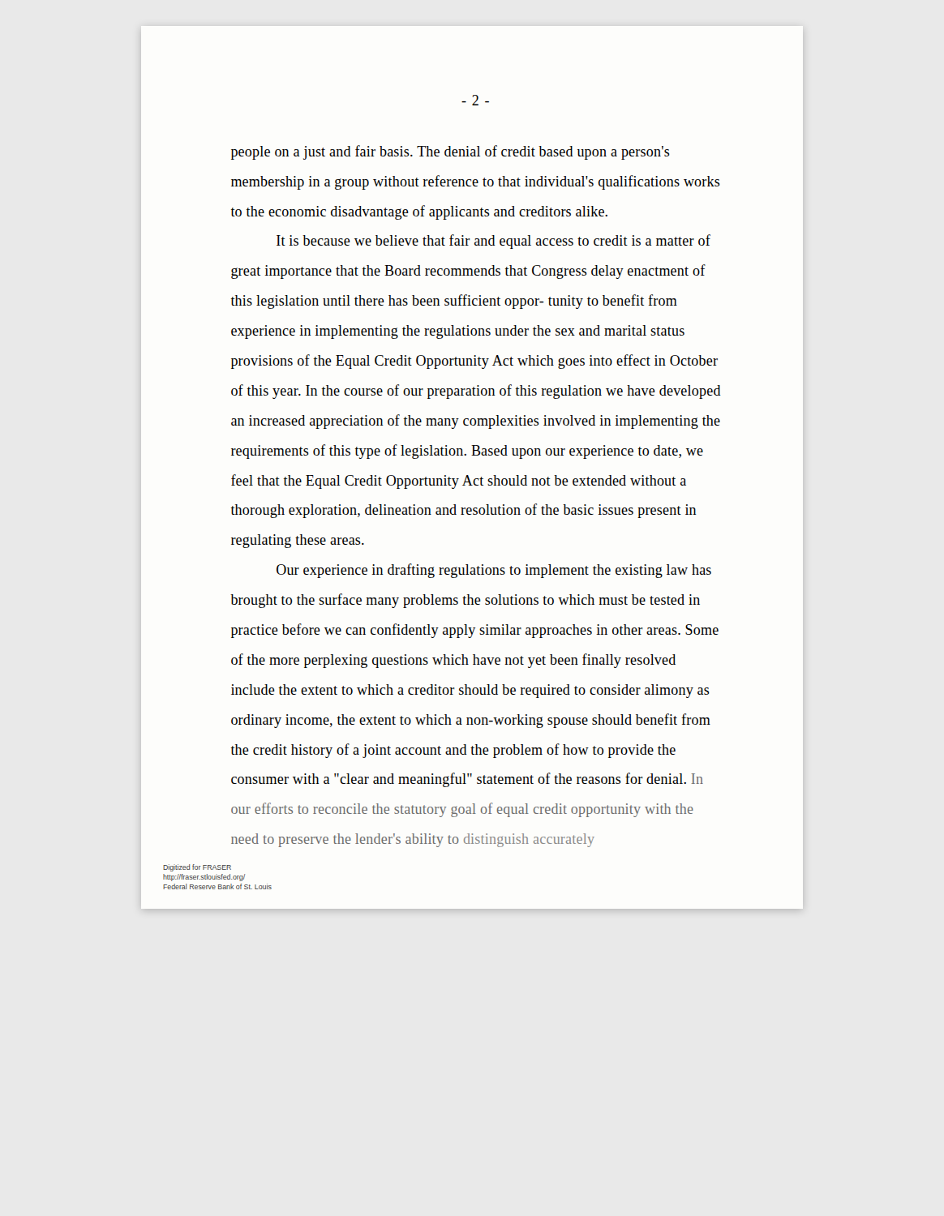- 2 -
people on a just and fair basis. The denial of credit based upon a person's membership in a group without reference to that individual's qualifications works to the economic disadvantage of applicants and creditors alike.
It is because we believe that fair and equal access to credit is a matter of great importance that the Board recommends that Congress delay enactment of this legislation until there has been sufficient oppor- tunity to benefit from experience in implementing the regulations under the sex and marital status provisions of the Equal Credit Opportunity Act which goes into effect in October of this year. In the course of our preparation of this regulation we have developed an increased appreciation of the many complexities involved in implementing the requirements of this type of legislation. Based upon our experience to date, we feel that the Equal Credit Opportunity Act should not be extended without a thorough exploration, delineation and resolution of the basic issues present in regulating these areas.
Our experience in drafting regulations to implement the existing law has brought to the surface many problems the solutions to which must be tested in practice before we can confidently apply similar approaches in other areas. Some of the more perplexing questions which have not yet been finally resolved include the extent to which a creditor should be required to consider alimony as ordinary income, the extent to which a non-working spouse should benefit from the credit history of a joint account and the problem of how to provide the consumer with a "clear and meaningful" statement of the reasons for denial. In our efforts to reconcile the statutory goal of equal credit opportunity with the need to preserve the lender's ability to distinguish accurately
Digitized for FRASER
http://fraser.stlouisfed.org/
Federal Reserve Bank of St. Louis